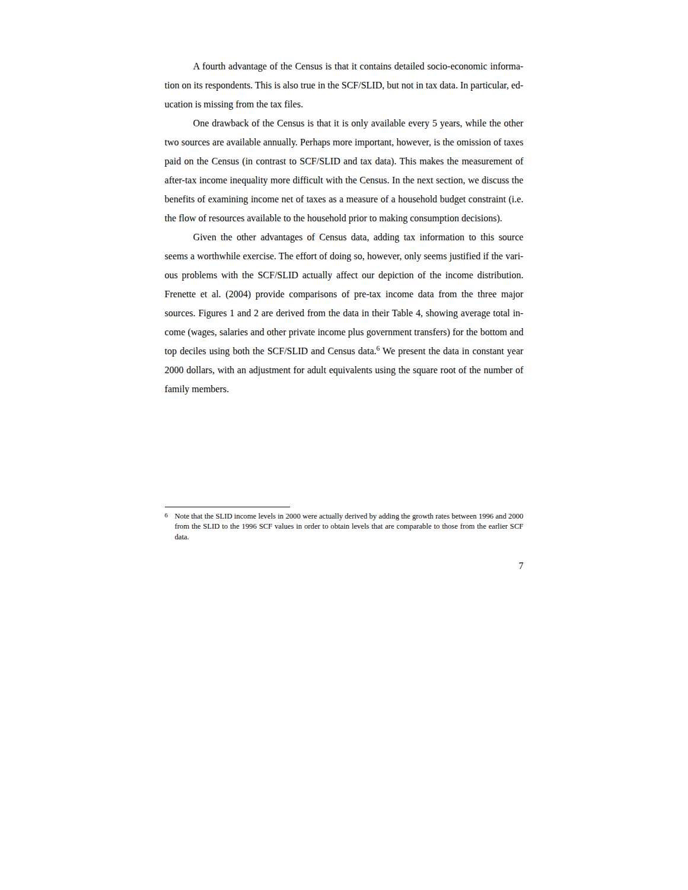A fourth advantage of the Census is that it contains detailed socio-economic information on its respondents. This is also true in the SCF/SLID, but not in tax data. In particular, education is missing from the tax files.
One drawback of the Census is that it is only available every 5 years, while the other two sources are available annually. Perhaps more important, however, is the omission of taxes paid on the Census (in contrast to SCF/SLID and tax data). This makes the measurement of after-tax income inequality more difficult with the Census. In the next section, we discuss the benefits of examining income net of taxes as a measure of a household budget constraint (i.e. the flow of resources available to the household prior to making consumption decisions).
Given the other advantages of Census data, adding tax information to this source seems a worthwhile exercise. The effort of doing so, however, only seems justified if the various problems with the SCF/SLID actually affect our depiction of the income distribution. Frenette et al. (2004) provide comparisons of pre-tax income data from the three major sources. Figures 1 and 2 are derived from the data in their Table 4, showing average total income (wages, salaries and other private income plus government transfers) for the bottom and top deciles using both the SCF/SLID and Census data.6 We present the data in constant year 2000 dollars, with an adjustment for adult equivalents using the square root of the number of family members.
6 Note that the SLID income levels in 2000 were actually derived by adding the growth rates between 1996 and 2000 from the SLID to the 1996 SCF values in order to obtain levels that are comparable to those from the earlier SCF data.
7